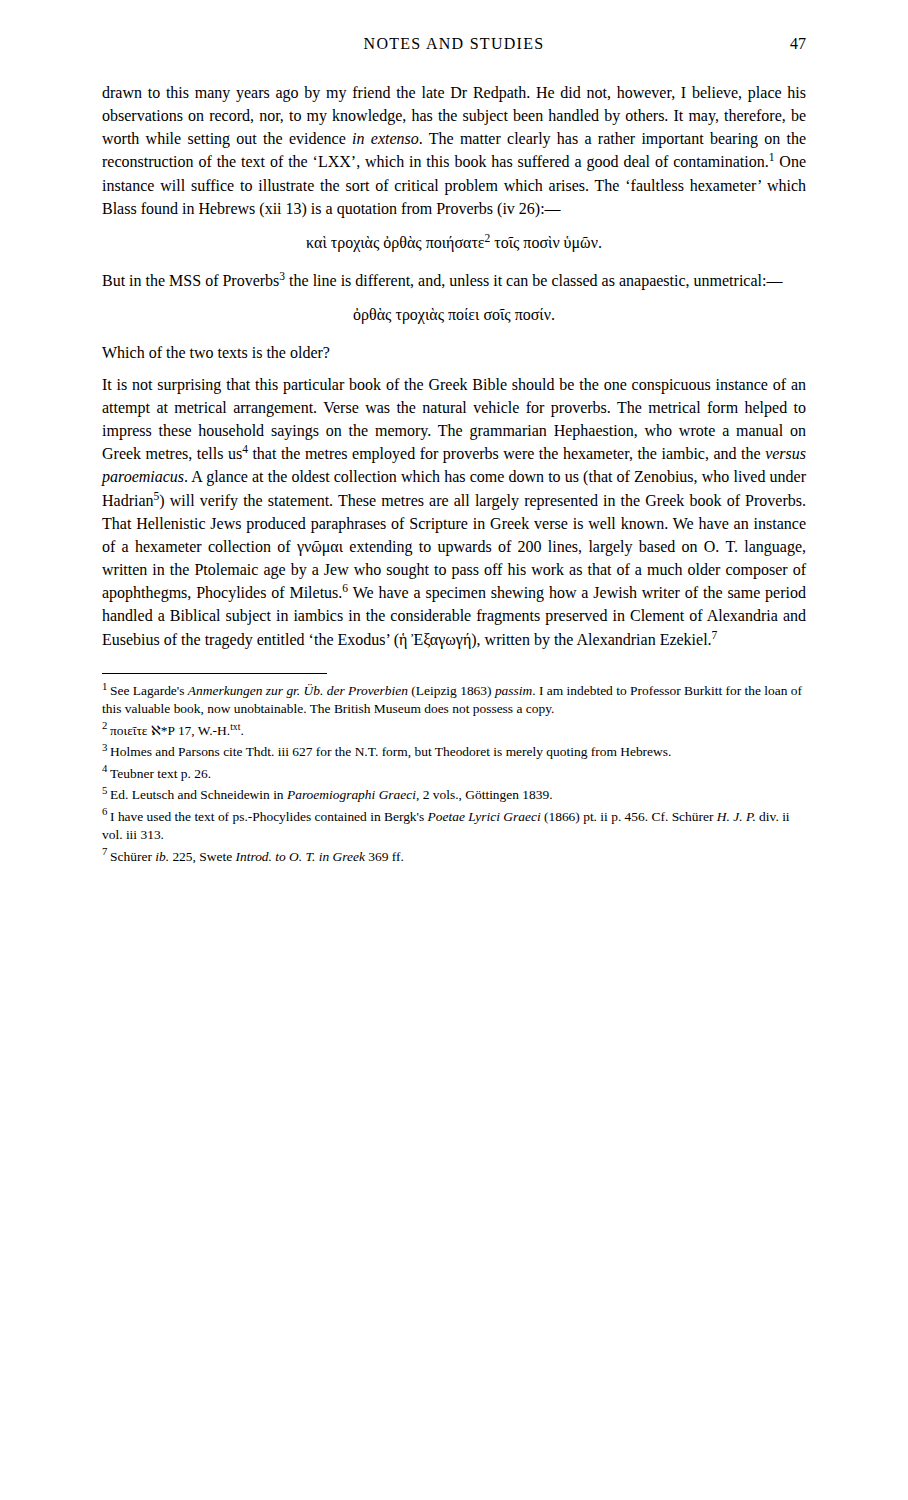NOTES AND STUDIES 47
drawn to this many years ago by my friend the late Dr Redpath. He did not, however, I believe, place his observations on record, nor, to my knowledge, has the subject been handled by others. It may, therefore, be worth while setting out the evidence in extenso. The matter clearly has a rather important bearing on the reconstruction of the text of the ‘LXX’, which in this book has suffered a good deal of contamination.1 One instance will suffice to illustrate the sort of critical problem which arises. The ‘faultless hexameter’ which Blass found in Hebrews (xii 13) is a quotation from Proverbs (iv 26):—
καὶ τροχιὰς ὀρθὰς ποιήσατε2 τοῖς ποσὶν ὑμῶν.
But in the MSS of Proverbs3 the line is different, and, unless it can be classed as anapaestic, unmetrical:—
ὀρθὰς τροχιὰς ποίει σοῖς ποσίν.
Which of the two texts is the older?
It is not surprising that this particular book of the Greek Bible should be the one conspicuous instance of an attempt at metrical arrangement. Verse was the natural vehicle for proverbs. The metrical form helped to impress these household sayings on the memory. The grammarian Hephaestion, who wrote a manual on Greek metres, tells us4 that the metres employed for proverbs were the hexameter, the iambic, and the versus paroemiacus. A glance at the oldest collection which has come down to us (that of Zenobius, who lived under Hadrian5) will verify the statement. These metres are all largely represented in the Greek book of Proverbs. That Hellenistic Jews produced paraphrases of Scripture in Greek verse is well known. We have an instance of a hexameter collection of γνῶμαι extending to upwards of 200 lines, largely based on O. T. language, written in the Ptolemaic age by a Jew who sought to pass off his work as that of a much older composer of apophthegms, Phocylides of Miletus.6 We have a specimen shewing how a Jewish writer of the same period handled a Biblical subject in iambics in the considerable fragments preserved in Clement of Alexandria and Eusebius of the tragedy entitled ‘the Exodus’ (ἡ Ἐξαγωγή), written by the Alexandrian Ezekiel.7
1 See Lagarde's Anmerkungen zur gr. Üb. der Proverbien (Leipzig 1863) passim. I am indebted to Professor Burkitt for the loan of this valuable book, now unobtainable. The British Museum does not possess a copy.
2 ποιεῖτε ℵ*P 17, W.-H.txt.
3 Holmes and Parsons cite Thdt. iii 627 for the N.T. form, but Theodoret is merely quoting from Hebrews.
4 Teubner text p. 26.
5 Ed. Leutsch and Schneidewin in Paroemiographi Graeci, 2 vols., Göttingen 1839.
6 I have used the text of ps.-Phocylides contained in Bergk's Poetae Lyrici Graeci (1866) pt. ii p. 456. Cf. Schürer H. J. P. div. ii vol. iii 313.
7 Schürer ib. 225, Swete Introd. to O. T. in Greek 369 ff.